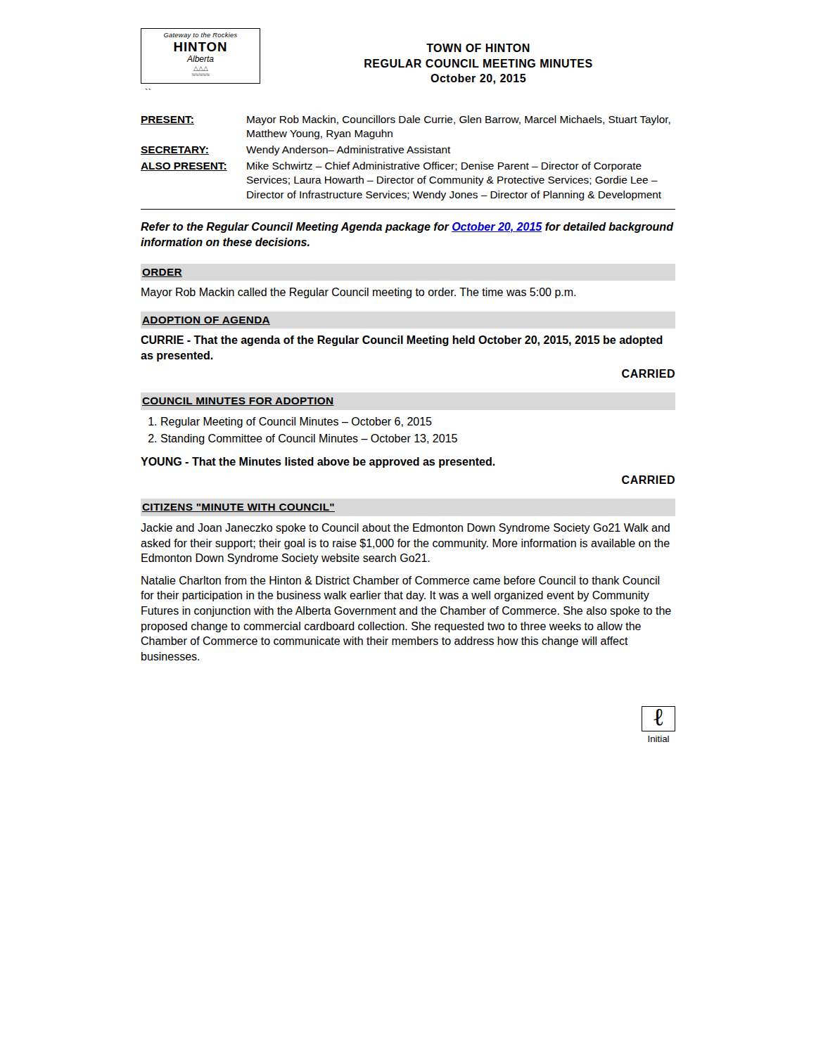Gateway to the Rockies
HINTON
Alberta
△△△
≈≈≈≈≈
``
TOWN OF HINTON
REGULAR COUNCIL MEETING MINUTES
October 20, 2015
| PRESENT: | Mayor Rob Mackin, Councillors Dale Currie, Glen Barrow, Marcel Michaels, Stuart Taylor, Matthew Young, Ryan Maguhn |
| SECRETARY: | Wendy Anderson– Administrative Assistant |
| ALSO PRESENT: | Mike Schwirtz – Chief Administrative Officer; Denise Parent – Director of Corporate Services; Laura Howarth – Director of Community & Protective Services; Gordie Lee – Director of Infrastructure Services; Wendy Jones – Director of Planning & Development |
Refer to the Regular Council Meeting Agenda package for October 20, 2015 for detailed background information on these decisions.
ORDER
Mayor Rob Mackin called the Regular Council meeting to order. The time was 5:00 p.m.
ADOPTION OF AGENDA
CURRIE - That the agenda of the Regular Council Meeting held October 20, 2015, 2015 be adopted as presented.
CARRIED
COUNCIL MINUTES FOR ADOPTION
Regular Meeting of Council Minutes – October 6, 2015
Standing Committee of Council Minutes – October 13, 2015
YOUNG - That the Minutes listed above be approved as presented.
CARRIED
CITIZENS "MINUTE WITH COUNCIL"
Jackie and Joan Janeczko spoke to Council about the Edmonton Down Syndrome Society Go21 Walk and asked for their support; their goal is to raise $1,000 for the community. More information is available on the Edmonton Down Syndrome Society website search Go21.
Natalie Charlton from the Hinton & District Chamber of Commerce came before Council to thank Council for their participation in the business walk earlier that day. It was a well organized event by Community Futures in conjunction with the Alberta Government and the Chamber of Commerce. She also spoke to the proposed change to commercial cardboard collection. She requested two to three weeks to allow the Chamber of Commerce to communicate with their members to address how this change will affect businesses.
Initial